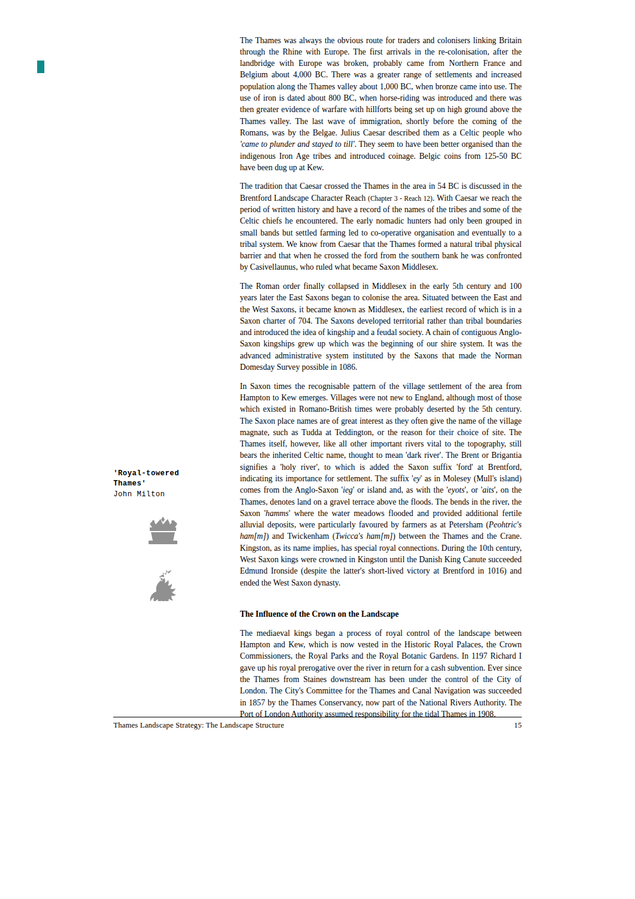'Royal-towered
Thames'
John Milton
The Thames was always the obvious route for traders and colonisers linking Britain through the Rhine with Europe. The first arrivals in the re-colonisation, after the landbridge with Europe was broken, probably came from Northern France and Belgium about 4,000 BC. There was a greater range of settlements and increased population along the Thames valley about 1,000 BC, when bronze came into use. The use of iron is dated about 800 BC, when horse-riding was introduced and there was then greater evidence of warfare with hillforts being set up on high ground above the Thames valley. The last wave of immigration, shortly before the coming of the Romans, was by the Belgae. Julius Caesar described them as a Celtic people who 'came to plunder and stayed to till'. They seem to have been better organised than the indigenous Iron Age tribes and introduced coinage. Belgic coins from 125-50 BC have been dug up at Kew.
The tradition that Caesar crossed the Thames in the area in 54 BC is discussed in the Brentford Landscape Character Reach (Chapter 3 - Reach 12). With Caesar we reach the period of written history and have a record of the names of the tribes and some of the Celtic chiefs he encountered. The early nomadic hunters had only been grouped in small bands but settled farming led to co-operative organisation and eventually to a tribal system. We know from Caesar that the Thames formed a natural tribal physical barrier and that when he crossed the ford from the southern bank he was confronted by Casivellaunus, who ruled what became Saxon Middlesex.
The Roman order finally collapsed in Middlesex in the early 5th century and 100 years later the East Saxons began to colonise the area. Situated between the East and the West Saxons, it became known as Middlesex, the earliest record of which is in a Saxon charter of 704. The Saxons developed territorial rather than tribal boundaries and introduced the idea of kingship and a feudal society. A chain of contiguous Anglo-Saxon kingships grew up which was the beginning of our shire system. It was the advanced administrative system instituted by the Saxons that made the Norman Domesday Survey possible in 1086.
In Saxon times the recognisable pattern of the village settlement of the area from Hampton to Kew emerges. Villages were not new to England, although most of those which existed in Romano-British times were probably deserted by the 5th century. The Saxon place names are of great interest as they often give the name of the village magnate, such as Tudda at Teddington, or the reason for their choice of site. The Thames itself, however, like all other important rivers vital to the topography, still bears the inherited Celtic name, thought to mean 'dark river'. The Brent or Brigantia signifies a 'holy river', to which is added the Saxon suffix 'ford' at Brentford, indicating its importance for settlement. The suffix 'ey' as in Molesey (Mull's island) comes from the Anglo-Saxon 'ieg' or island and, as with the 'eyots', or 'aits', on the Thames, denotes land on a gravel terrace above the floods. The bends in the river, the Saxon 'hamms' where the water meadows flooded and provided additional fertile alluvial deposits, were particularly favoured by farmers as at Petersham (Peohtric's ham[m]) and Twickenham (Twicca's ham[m]) between the Thames and the Crane. Kingston, as its name implies, has special royal connections. During the 10th century, West Saxon kings were crowned in Kingston until the Danish King Canute succeeded Edmund Ironside (despite the latter's short-lived victory at Brentford in 1016) and ended the West Saxon dynasty.
The Influence of the Crown on the Landscape
The mediaeval kings began a process of royal control of the landscape between Hampton and Kew, which is now vested in the Historic Royal Palaces, the Crown Commissioners, the Royal Parks and the Royal Botanic Gardens. In 1197 Richard I gave up his royal prerogative over the river in return for a cash subvention. Ever since the Thames from Staines downstream has been under the control of the City of London. The City's Committee for the Thames and Canal Navigation was succeeded in 1857 by the Thames Conservancy, now part of the National Rivers Authority. The Port of London Authority assumed responsibility for the tidal Thames in 1908.
Thames Landscape Strategy: The Landscape Structure
15